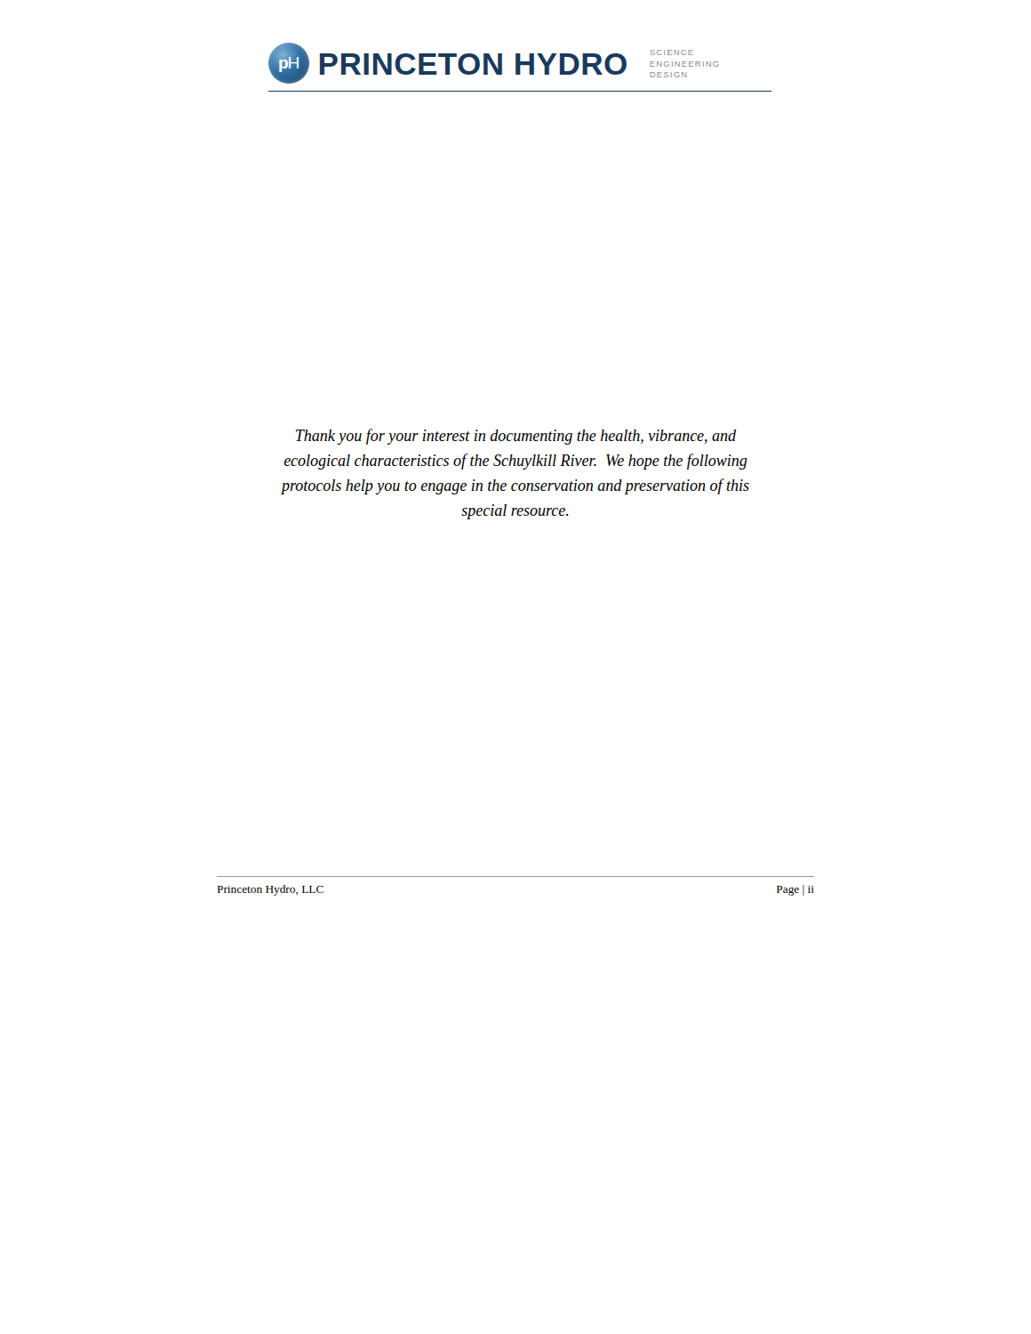pH
PRINCETON HYDRO
Science
Engineering
Design
Thank you for your interest in documenting the health, vibrance, and ecological characteristics of the Schuylkill River. We hope the following protocols help you to engage in the conservation and preservation of this special resource.
Princeton Hydro, LLC
Page | ii